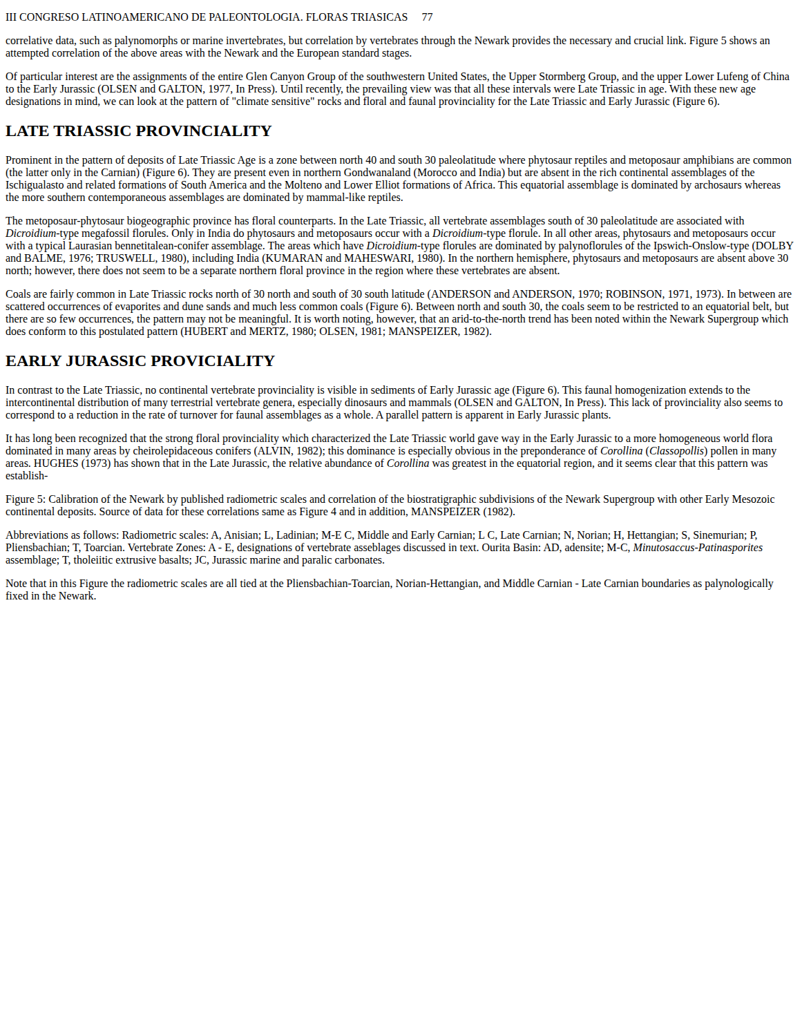III CONGRESO LATINOAMERICANO DE PALEONTOLOGIA. FLORAS TRIASICAS 77
correlative data, such as palynomorphs or marine invertebrates, but correlation by vertebrates through the Newark provides the necessary and crucial link. Figure 5 shows an attempted correlation of the above areas with the Newark and the European standard stages.
Of particular interest are the assignments of the entire Glen Canyon Group of the southwestern United States, the Upper Stormberg Group, and the upper Lower Lufeng of China to the Early Jurassic (OLSEN and GALTON, 1977, In Press). Until recently, the prevailing view was that all these intervals were Late Triassic in age. With these new age designations in mind, we can look at the pattern of "climate sensitive" rocks and floral and faunal provinciality for the Late Triassic and Early Jurassic (Figure 6).
LATE TRIASSIC PROVINCIALITY
Prominent in the pattern of deposits of Late Triassic Age is a zone between north 40 and south 30 paleolatitude where phytosaur reptiles and metoposaur amphibians are common (the latter only in the Carnian) (Figure 6). They are present even in northern Gondwanaland (Morocco and India) but are absent in the rich continental assemblages of the Ischigualasto and related formations of South America and the Molteno and Lower Elliot formations of Africa. This equatorial assemblage is dominated by archosaurs whereas the more southern contemporaneous assemblages are dominated by mammal-like reptiles.
The metoposaur-phytosaur biogeographic province has floral counterparts. In the Late Triassic, all vertebrate assemblages south of 30 paleolatitude are associated with Dicroidium-type megafossil florules. Only in India do phytosaurs and metoposaurs occur with a Dicroidium-type florule. In all other areas, phytosaurs and metoposaurs occur with a typical Laurasian bennetitalean-conifer assemblage. The areas which have Dicroidium-type florules are dominated by palynoflorules of the Ipswich-Onslow-type (DOLBY and BALME, 1976; TRUSWELL, 1980), including India (KUMARAN and MAHESWARI, 1980). In the northern hemisphere, phytosaurs and metoposaurs are absent above 30 north; however, there does not seem to be a separate northern floral province in the region where these vertebrates are absent.
Coals are fairly common in Late Triassic rocks north of 30 north and south of 30 south latitude (ANDERSON and ANDERSON, 1970; ROBINSON, 1971, 1973). In between are scattered occurrences of evaporites and dune sands and much less common coals (Figure 6). Between north and south 30, the coals seem to be restricted to an equatorial belt, but there are so few occurrences, the pattern may not be meaningful. It is worth noting, however, that an arid-to-the-north trend has been noted within the Newark Supergroup which does conform to this postulated pattern (HUBERT and MERTZ, 1980; OLSEN, 1981; MANSPEIZER, 1982).
EARLY JURASSIC PROVICIALITY
In contrast to the Late Triassic, no continental vertebrate provinciality is visible in sediments of Early Jurassic age (Figure 6). This faunal homogenization extends to the intercontinental distribution of many terrestrial vertebrate genera, especially dinosaurs and mammals (OLSEN and GALTON, In Press). This lack of provinciality also seems to correspond to a reduction in the rate of turnover for faunal assemblages as a whole. A parallel pattern is apparent in Early Jurassic plants.
It has long been recognized that the strong floral provinciality which characterized the Late Triassic world gave way in the Early Jurassic to a more homogeneous world flora dominated in many areas by cheirolepidaceous conifers (ALVIN, 1982); this dominance is especially obvious in the preponderance of Corollina (Classopollis) pollen in many areas. HUGHES (1973) has shown that in the Late Jurassic, the relative abundance of Corollina was greatest in the equatorial region, and it seems clear that this pattern was establish-
Figure 5: Calibration of the Newark by published radiometric scales and correlation of the biostratigraphic subdivisions of the Newark Supergroup with other Early Mesozoic continental deposits. Source of data for these correlations same as Figure 4 and in addition, MANSPEIZER (1982).
Abbreviations as follows: Radiometric scales: A, Anisian; L, Ladinian; M-E C, Middle and Early Carnian; L C, Late Carnian; N, Norian; H, Hettangian; S, Sinemurian; P, Pliensbachian; T, Toarcian. Vertebrate Zones: A - E, designations of vertebrate asseblages discussed in text. Ourita Basin: AD, adensite; M-C, Minutosaccus-Patinasporites assemblage; T, tholeiitic extrusive basalts; JC, Jurassic marine and paralic carbonates.
Note that in this Figure the radiometric scales are all tied at the Pliensbachian-Toarcian, Norian-Hettangian, and Middle Carnian - Late Carnian boundaries as palynologically fixed in the Newark.